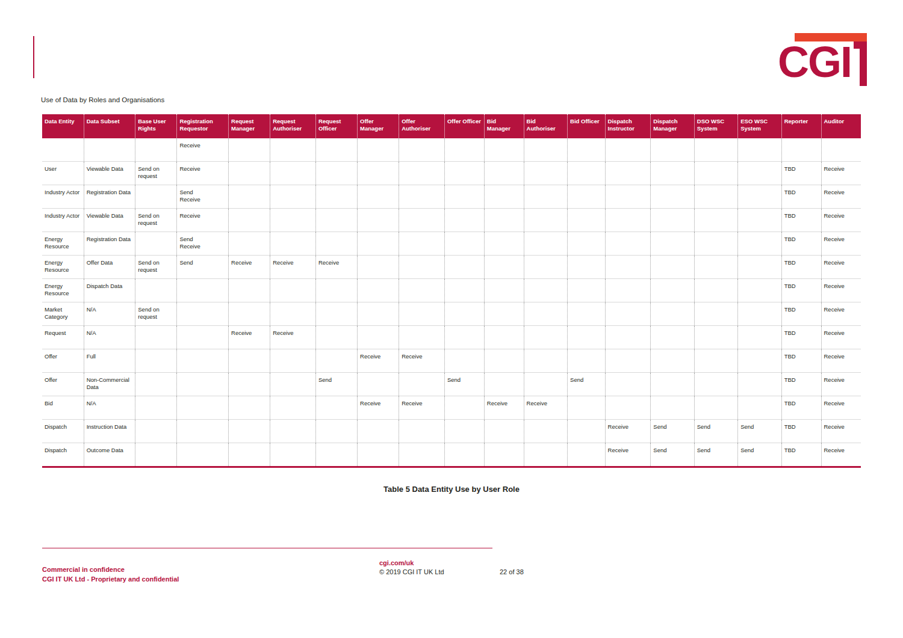CGI
Use of Data by Roles and Organisations
| Data Entity | Data Subset | Base User Rights | Registration Requestor | Request Manager | Request Authoriser | Request Officer | Offer Manager | Offer Authoriser | Offer Officer | Bid Manager | Bid Authoriser | Bid Officer | Dispatch Instructor | Dispatch Manager | DSO WSC System | ESO WSC System | Reporter | Auditor |
| --- | --- | --- | --- | --- | --- | --- | --- | --- | --- | --- | --- | --- | --- | --- | --- | --- | --- | --- |
| | | | Receive | | | | | | | | | | | | | | | |
| User | Viewable Data | Send on request | Receive | | | | | | | | | | | | | | TBD | Receive |
| Industry Actor | Registration Data | | Send Receive | | | | | | | | | | | | | | TBD | Receive |
| Industry Actor | Viewable Data | Send on request | Receive | | | | | | | | | | | | | | TBD | Receive |
| Energy Resource | Registration Data | | Send Receive | | | | | | | | | | | | | | TBD | Receive |
| Energy Resource | Offer Data | Send on request | Send | Receive | Receive | Receive | | | | | | | | | | | TBD | Receive |
| Energy Resource | Dispatch Data | | | | | | | | | | | | | | | | TBD | Receive |
| Market Category | N/A | Send on request | | | | | | | | | | | | | | | TBD | Receive |
| Request | N/A | | | Receive | Receive | | | | | | | | | | | | TBD | Receive |
| Offer | Full | | | | | | Receive | Receive | | | | | | | | | TBD | Receive |
| Offer | Non-Commercial Data | | | | | Send | | | Send | | | Send | | | | | TBD | Receive |
| Bid | N/A | | | | | | Receive | Receive | | Receive | Receive | | | | | | TBD | Receive |
| Dispatch | Instruction Data | | | | | | | | | | | | Receive | Send | Send | Send | TBD | Receive |
| Dispatch | Outcome Data | | | | | | | | | | | | Receive | Send | Send | Send | TBD | Receive |
Table 5 Data Entity Use by User Role
Commercial in confidence
CGI IT UK Ltd - Proprietary and confidential
cgi.com/uk
© 2019 CGI IT UK Ltd
22 of 38